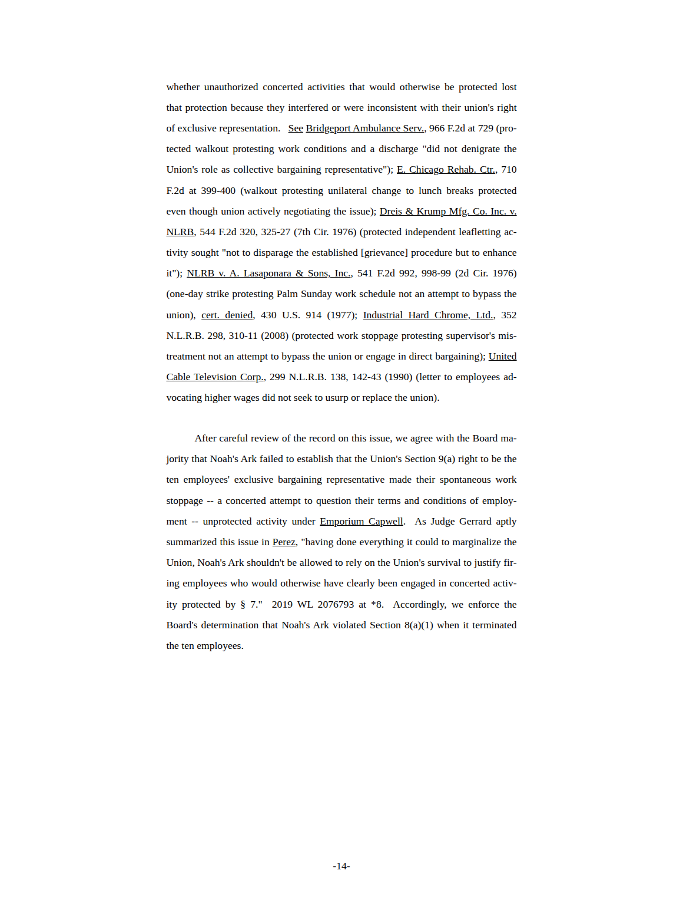whether unauthorized concerted activities that would otherwise be protected lost that protection because they interfered or were inconsistent with their union's right of exclusive representation. See Bridgeport Ambulance Serv., 966 F.2d at 729 (protected walkout protesting work conditions and a discharge "did not denigrate the Union's role as collective bargaining representative"); E. Chicago Rehab. Ctr., 710 F.2d at 399-400 (walkout protesting unilateral change to lunch breaks protected even though union actively negotiating the issue); Dreis & Krump Mfg. Co. Inc. v. NLRB, 544 F.2d 320, 325-27 (7th Cir. 1976) (protected independent leafletting activity sought "not to disparage the established [grievance] procedure but to enhance it"); NLRB v. A. Lasaponara & Sons, Inc., 541 F.2d 992, 998-99 (2d Cir. 1976) (one-day strike protesting Palm Sunday work schedule not an attempt to bypass the union), cert. denied, 430 U.S. 914 (1977); Industrial Hard Chrome, Ltd., 352 N.L.R.B. 298, 310-11 (2008) (protected work stoppage protesting supervisor's mistreatment not an attempt to bypass the union or engage in direct bargaining); United Cable Television Corp., 299 N.L.R.B. 138, 142-43 (1990) (letter to employees advocating higher wages did not seek to usurp or replace the union).
After careful review of the record on this issue, we agree with the Board majority that Noah's Ark failed to establish that the Union's Section 9(a) right to be the ten employees' exclusive bargaining representative made their spontaneous work stoppage -- a concerted attempt to question their terms and conditions of employment -- unprotected activity under Emporium Capwell. As Judge Gerrard aptly summarized this issue in Perez, "having done everything it could to marginalize the Union, Noah's Ark shouldn't be allowed to rely on the Union's survival to justify firing employees who would otherwise have clearly been engaged in concerted activity protected by § 7." 2019 WL 2076793 at *8. Accordingly, we enforce the Board's determination that Noah's Ark violated Section 8(a)(1) when it terminated the ten employees.
-14-